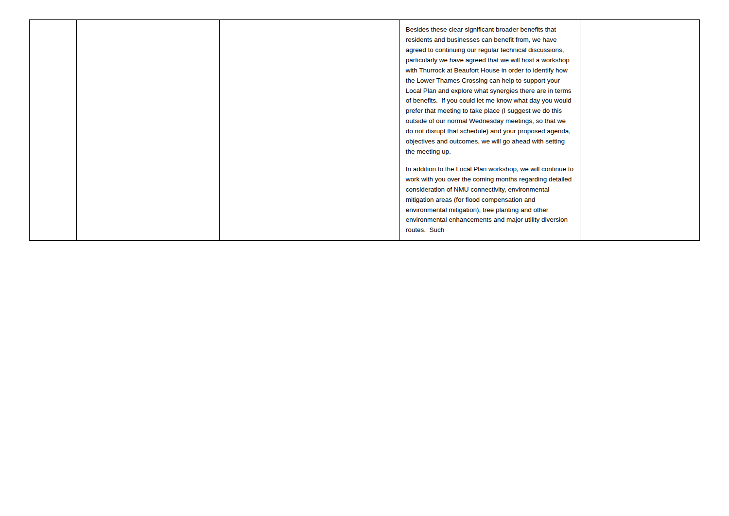| | | | | Besides these clear significant broader benefits that residents and businesses can benefit from, we have agreed to continuing our regular technical discussions, particularly we have agreed that we will host a workshop with Thurrock at Beaufort House in order to identify how the Lower Thames Crossing can help to support your Local Plan and explore what synergies there are in terms of benefits. If you could let me know what day you would prefer that meeting to take place (I suggest we do this outside of our normal Wednesday meetings, so that we do not disrupt that schedule) and your proposed agenda, objectives and outcomes, we will go ahead with setting the meeting up. In addition to the Local Plan workshop, we will continue to work with you over the coming months regarding detailed consideration of NMU connectivity, environmental mitigation areas (for flood compensation and environmental mitigation), tree planting and other environmental enhancements and major utility diversion routes. Such | |